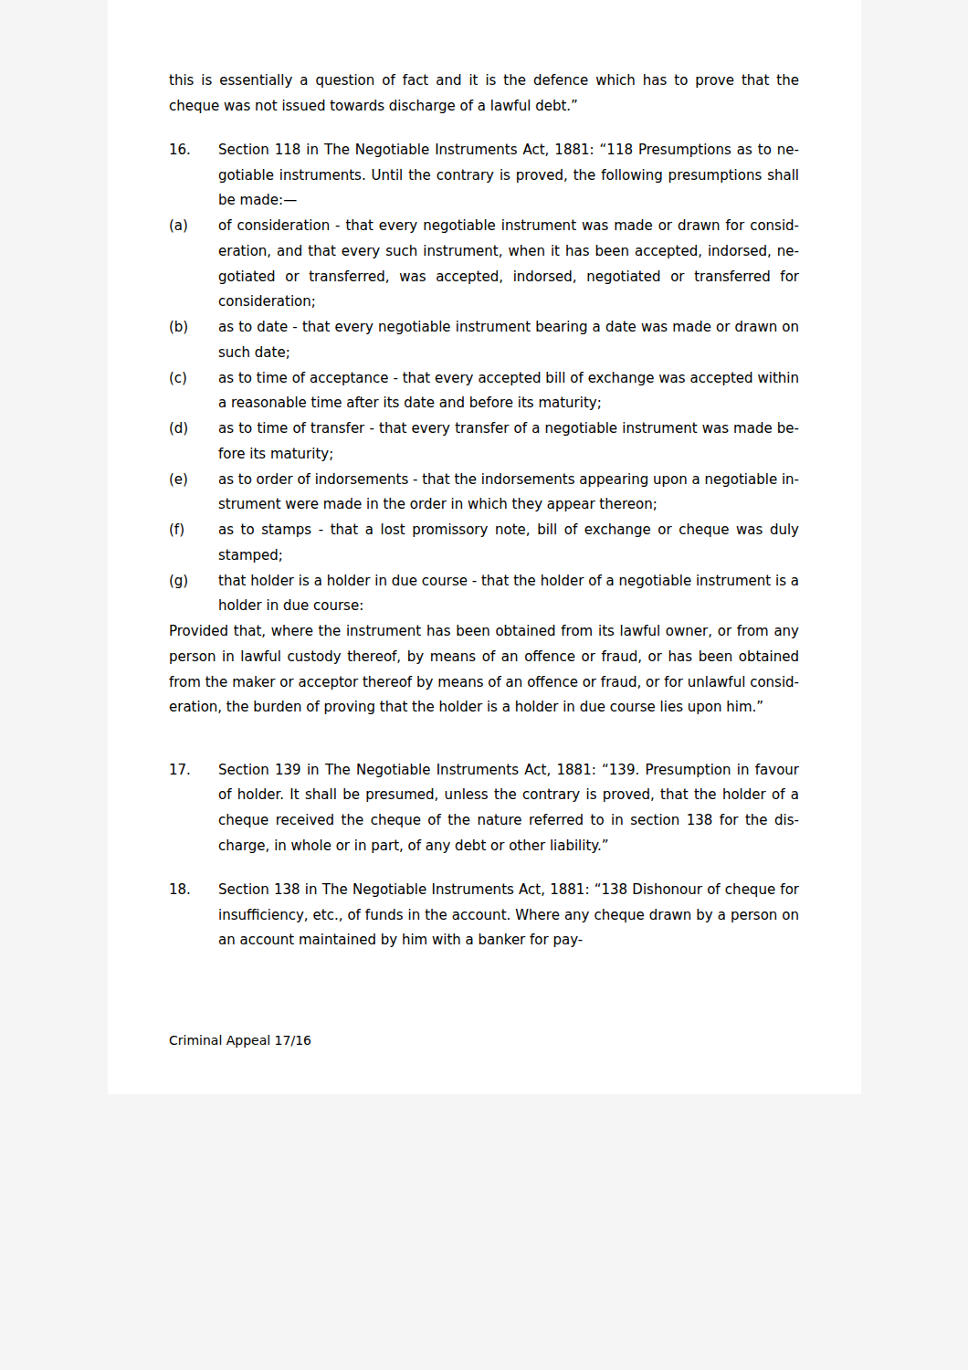this is essentially a question of fact and it is the defence which has to prove that the cheque was not issued towards discharge of a lawful debt.”
16.
Section 118 in The Negotiable Instruments Act, 1881: “118 Presumptions as to negotiable instruments. Until the contrary is proved, the following presumptions shall be made:—
(a)
of consideration - that every negotiable instrument was made or drawn for consideration, and that every such instrument, when it has been accepted, indorsed, negotiated or transferred, was accepted, indorsed, negotiated or transferred for consideration;
(b)
as to date - that every negotiable instrument bearing a date was made or drawn on such date;
(c)
as to time of acceptance - that every accepted bill of exchange was accepted within a reasonable time after its date and before its maturity;
(d)
as to time of transfer - that every transfer of a negotiable instrument was made before its maturity;
(e)
as to order of indorsements - that the indorsements appearing upon a negotiable instrument were made in the order in which they appear thereon;
(f)
as to stamps - that a lost promissory note, bill of exchange or cheque was duly stamped;
(g)
that holder is a holder in due course - that the holder of a negotiable instrument is a holder in due course:
Provided that, where the instrument has been obtained from its lawful owner, or from any person in lawful custody thereof, by means of an offence or fraud, or has been obtained from the maker or acceptor thereof by means of an offence or fraud, or for unlawful consideration, the burden of proving that the holder is a holder in due course lies upon him.”
17.
Section 139 in The Negotiable Instruments Act, 1881: “139. Presumption in favour of holder. It shall be presumed, unless the contrary is proved, that the holder of a cheque received the cheque of the nature referred to in section 138 for the discharge, in whole or in part, of any debt or other liability.”
18.
Section 138 in The Negotiable Instruments Act, 1881: “138 Dishonour of cheque for insufficiency, etc., of funds in the account. Where any cheque drawn by a person on an account maintained by him with a banker for pay-
Criminal Appeal 17/16